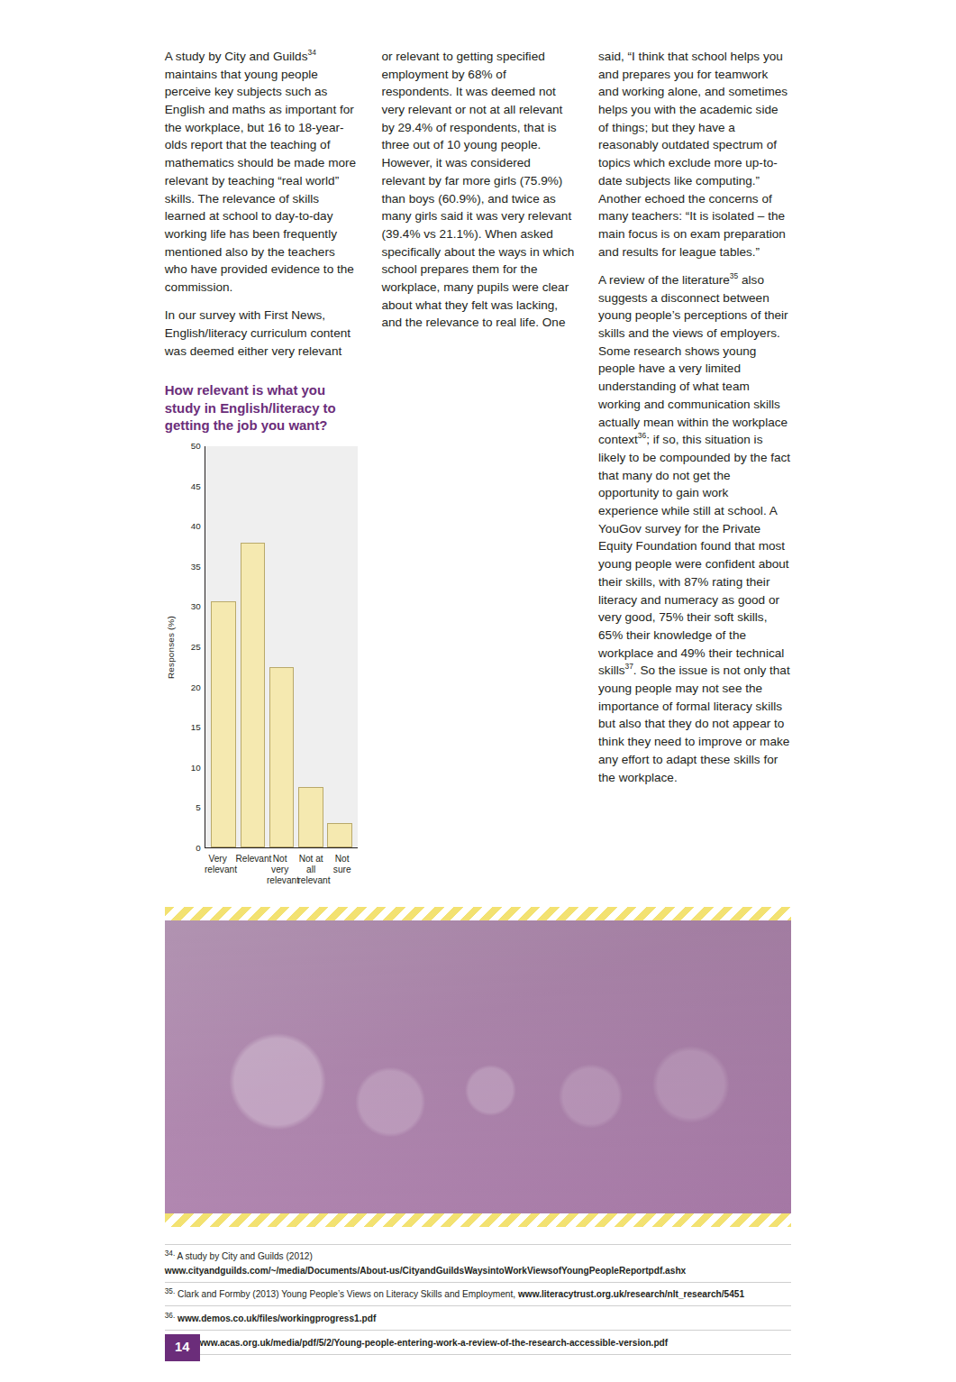A study by City and Guilds34 maintains that young people perceive key subjects such as English and maths as important for the workplace, but 16 to 18-year-olds report that the teaching of mathematics should be made more relevant by teaching “real world” skills. The relevance of skills learned at school to day-to-day working life has been frequently mentioned also by the teachers who have provided evidence to the commission.
In our survey with First News, English/literacy curriculum content was deemed either very relevant
How relevant is what you study in English/literacy to getting the job you want?
Responses (%)
50 45 40 35 30 25 20 15 10 5 0
Very relevant
Relevant
Not very
relevant
Not at all
relevant
Not sure
or relevant to getting specified employment by 68% of respondents. It was deemed not very relevant or not at all relevant by 29.4% of respondents, that is three out of 10 young people. However, it was considered relevant by far more girls (75.9%) than boys (60.9%), and twice as many girls said it was very relevant (39.4% vs 21.1%). When asked specifically about the ways in which school prepares them for the workplace, many pupils were clear about what they felt was lacking, and the relevance to real life. One
said, “I think that school helps you and prepares you for teamwork and working alone, and sometimes helps you with the academic side of things; but they have a reasonably outdated spectrum of topics which exclude more up-to-date subjects like computing.” Another echoed the concerns of many teachers: “It is isolated – the main focus is on exam preparation and results for league tables.”
A review of the literature35 also suggests a disconnect between young people’s perceptions of their skills and the views of employers. Some research shows young people have a very limited understanding of what team working and communication skills actually mean within the workplace context36; if so, this situation is likely to be compounded by the fact that many do not get the opportunity to gain work experience while still at school. A YouGov survey for the Private Equity Foundation found that most young people were confident about their skills, with 87% rating their literacy and numeracy as good or very good, 75% their soft skills, 65% their knowledge of the workplace and 49% their technical skills37. So the issue is not only that young people may not see the importance of formal literacy skills but also that they do not appear to think they need to improve or make any effort to adapt these skills for the workplace.
34. A study by City and Guilds (2012)
www.cityandguilds.com/~/media/Documents/About-us/CityandGuildsWaysintoWorkViewsofYoungPeopleReportpdf.ashx
35. Clark and Formby (2013) Young People’s Views on Literacy Skills and Employment, www.literacytrust.org.uk/research/nlt_research/5451
36. www.demos.co.uk/files/workingprogress1.pdf
37. See www.acas.org.uk/media/pdf/5/2/Young-people-entering-work-a-review-of-the-research-accessible-version.pdf
14